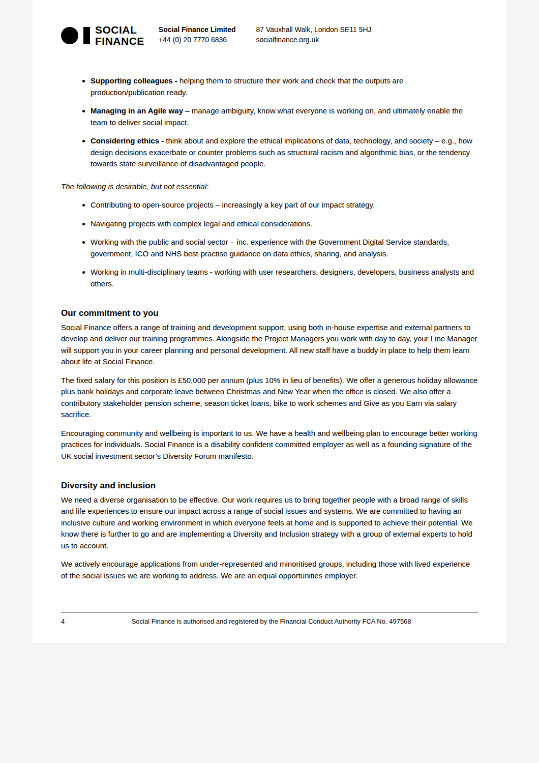SOCIAL
FINANCE
Social Finance Limited
+44 (0) 20 7770 6836
87 Vauxhall Walk, London SE11 5HJ
socialfinance.org.uk
Supporting colleagues - helping them to structure their work and check that the outputs are production/publication ready.
Managing in an Agile way – manage ambiguity, know what everyone is working on, and ultimately enable the team to deliver social impact.
Considering ethics - think about and explore the ethical implications of data, technology, and society – e.g., how design decisions exacerbate or counter problems such as structural racism and algorithmic bias, or the tendency towards state surveillance of disadvantaged people.
The following is desirable, but not essential:
Contributing to open-source projects – increasingly a key part of our impact strategy.
Navigating projects with complex legal and ethical considerations.
Working with the public and social sector – inc. experience with the Government Digital Service standards, government, ICO and NHS best-practise guidance on data ethics, sharing, and analysis.
Working in multi-disciplinary teams - working with user researchers, designers, developers, business analysts and others.
Our commitment to you
Social Finance offers a range of training and development support, using both in-house expertise and external partners to develop and deliver our training programmes. Alongside the Project Managers you work with day to day, your Line Manager will support you in your career planning and personal development. All new staff have a buddy in place to help them learn about life at Social Finance.
The fixed salary for this position is £50,000 per annum (plus 10% in lieu of benefits). We offer a generous holiday allowance plus bank holidays and corporate leave between Christmas and New Year when the office is closed. We also offer a contributory stakeholder pension scheme, season ticket loans, bike to work schemes and Give as you Earn via salary sacrifice.
Encouraging community and wellbeing is important to us. We have a health and wellbeing plan to encourage better working practices for individuals. Social Finance is a disability confident committed employer as well as a founding signature of the UK social investment sector’s Diversity Forum manifesto.
Diversity and inclusion
We need a diverse organisation to be effective. Our work requires us to bring together people with a broad range of skills and life experiences to ensure our impact across a range of social issues and systems. We are committed to having an inclusive culture and working environment in which everyone feels at home and is supported to achieve their potential. We know there is further to go and are implementing a Diversity and Inclusion strategy with a group of external experts to hold us to account.
We actively encourage applications from under-represented and minoritised groups, including those with lived experience of the social issues we are working to address. We are an equal opportunities employer.
4 Social Finance is authorised and registered by the Financial Conduct Authority FCA No. 497568